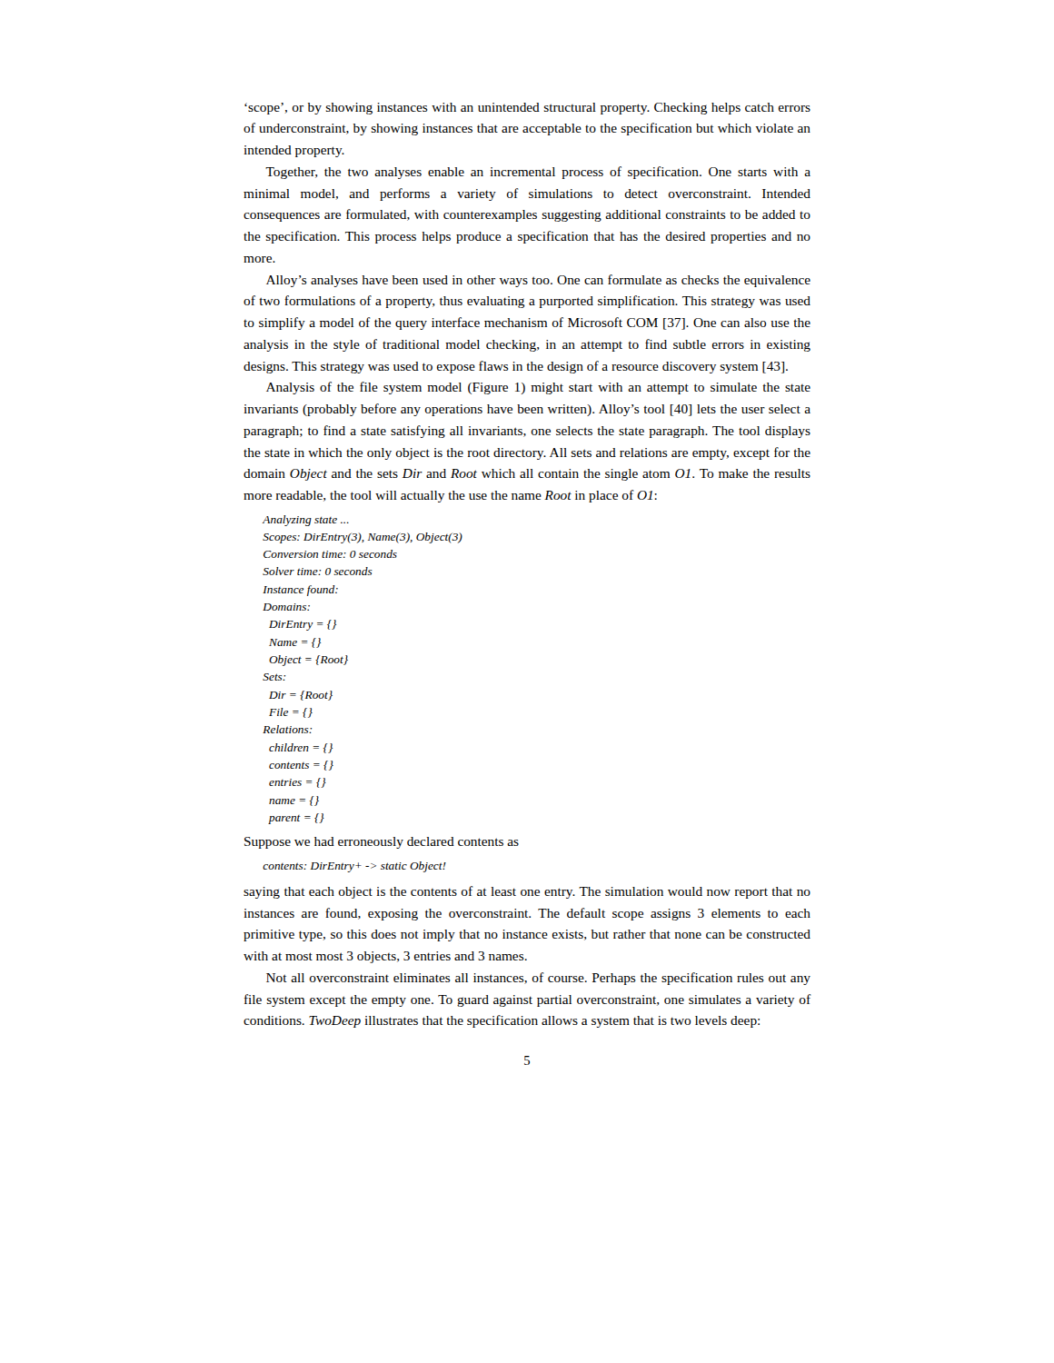‘scope’, or by showing instances with an unintended structural property. Checking helps catch errors of underconstraint, by showing instances that are acceptable to the specification but which violate an intended property.
Together, the two analyses enable an incremental process of specification. One starts with a minimal model, and performs a variety of simulations to detect overconstraint. Intended consequences are formulated, with counterexamples suggesting additional constraints to be added to the specification. This process helps produce a specification that has the desired properties and no more.
Alloy’s analyses have been used in other ways too. One can formulate as checks the equivalence of two formulations of a property, thus evaluating a purported simplification. This strategy was used to simplify a model of the query interface mechanism of Microsoft COM [37]. One can also use the analysis in the style of traditional model checking, in an attempt to find subtle errors in existing designs. This strategy was used to expose flaws in the design of a resource discovery system [43].
Analysis of the file system model (Figure 1) might start with an attempt to simulate the state invariants (probably before any operations have been written). Alloy’s tool [40] lets the user select a paragraph; to find a state satisfying all invariants, one selects the state paragraph. The tool displays the state in which the only object is the root directory. All sets and relations are empty, except for the domain Object and the sets Dir and Root which all contain the single atom O1. To make the results more readable, the tool will actually the use the name Root in place of O1:
Analyzing state ... Scopes: DirEntry(3), Name(3), Object(3) Conversion time: 0 seconds Solver time: 0 seconds Instance found: Domains: DirEntry = {} Name = {} Object = {Root} Sets: Dir = {Root} File = {} Relations: children = {} contents = {} entries = {} name = {} parent = {}
Suppose we had erroneously declared contents as
contents: DirEntry+ -> static Object!
saying that each object is the contents of at least one entry. The simulation would now report that no instances are found, exposing the overconstraint. The default scope assigns 3 elements to each primitive type, so this does not imply that no instance exists, but rather that none can be constructed with at most most 3 objects, 3 entries and 3 names.
Not all overconstraint eliminates all instances, of course. Perhaps the specification rules out any file system except the empty one. To guard against partial overconstraint, one simulates a variety of conditions. TwoDeep illustrates that the specification allows a system that is two levels deep:
5